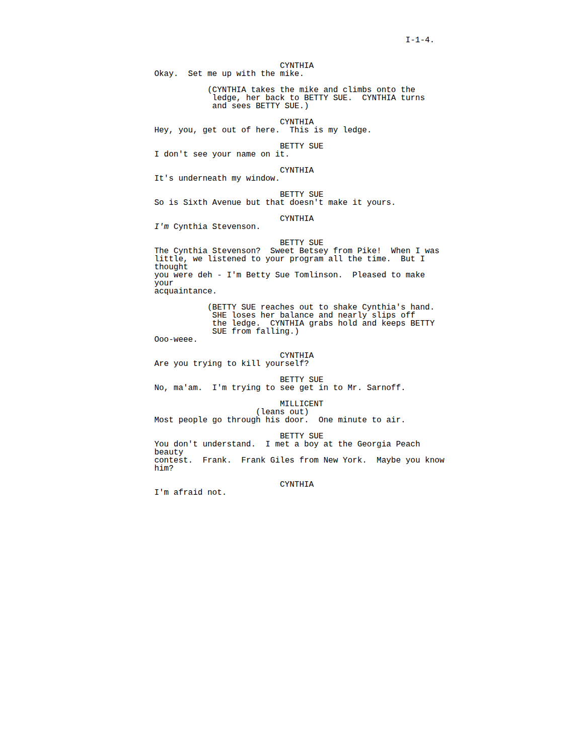I-1-4.
CYNTHIA
Okay. Set me up with the mike.
(CYNTHIA takes the mike and climbs onto the ledge, her back to BETTY SUE. CYNTHIA turns and sees BETTY SUE.)
CYNTHIA
Hey, you, get out of here. This is my ledge.
BETTY SUE
I don't see your name on it.
CYNTHIA
It's underneath my window.
BETTY SUE
So is Sixth Avenue but that doesn't make it yours.
CYNTHIA
I'm Cynthia Stevenson.
BETTY SUE
The Cynthia Stevenson? Sweet Betsey from Pike! When I was little, we listened to your program all the time. But I thought you were deh - I'm Betty Sue Tomlinson. Pleased to make your acquaintance.
(BETTY SUE reaches out to shake Cynthia's hand. SHE loses her balance and nearly slips off the ledge. CYNTHIA grabs hold and keeps BETTY SUE from falling.)
Ooo-weee.
CYNTHIA
Are you trying to kill yourself?
BETTY SUE
No, ma'am. I'm trying to see get in to Mr. Sarnoff.
MILLICENT
(leans out)
Most people go through his door. One minute to air.
BETTY SUE
You don't understand. I met a boy at the Georgia Peach beauty contest. Frank. Frank Giles from New York. Maybe you know him?
CYNTHIA
I'm afraid not.